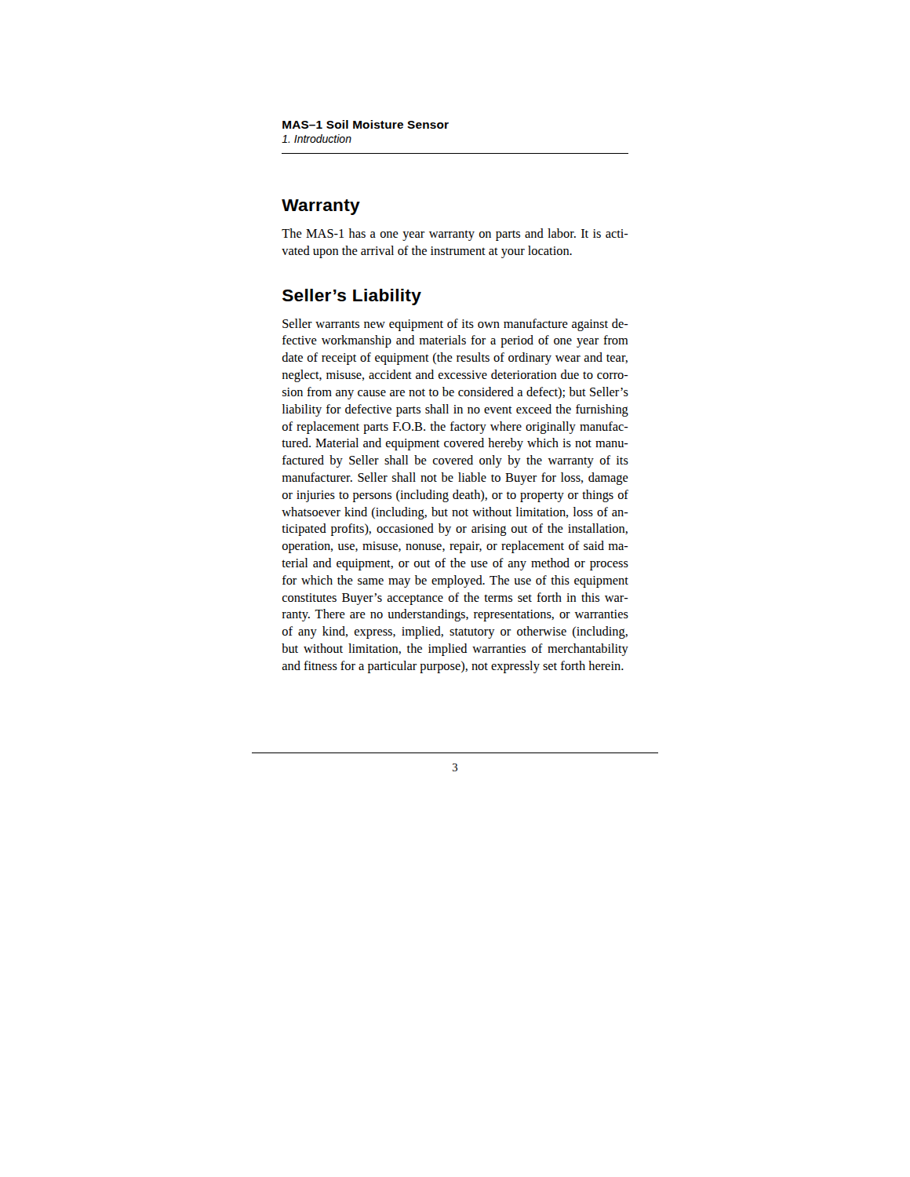MAS–1 Soil Moisture Sensor
1. Introduction
Warranty
The MAS-1 has a one year warranty on parts and labor. It is activated upon the arrival of the instrument at your location.
Seller’s Liability
Seller warrants new equipment of its own manufacture against defective workmanship and materials for a period of one year from date of receipt of equipment (the results of ordinary wear and tear, neglect, misuse, accident and excessive deterioration due to corrosion from any cause are not to be considered a defect); but Seller’s liability for defective parts shall in no event exceed the furnishing of replacement parts F.O.B. the factory where originally manufactured. Material and equipment covered hereby which is not manufactured by Seller shall be covered only by the warranty of its manufacturer. Seller shall not be liable to Buyer for loss, damage or injuries to persons (including death), or to property or things of whatsoever kind (including, but not without limitation, loss of anticipated profits), occasioned by or arising out of the installation, operation, use, misuse, nonuse, repair, or replacement of said material and equipment, or out of the use of any method or process for which the same may be employed. The use of this equipment constitutes Buyer’s acceptance of the terms set forth in this warranty. There are no understandings, representations, or warranties of any kind, express, implied, statutory or otherwise (including, but without limitation, the implied warranties of merchantability and fitness for a particular purpose), not expressly set forth herein.
3